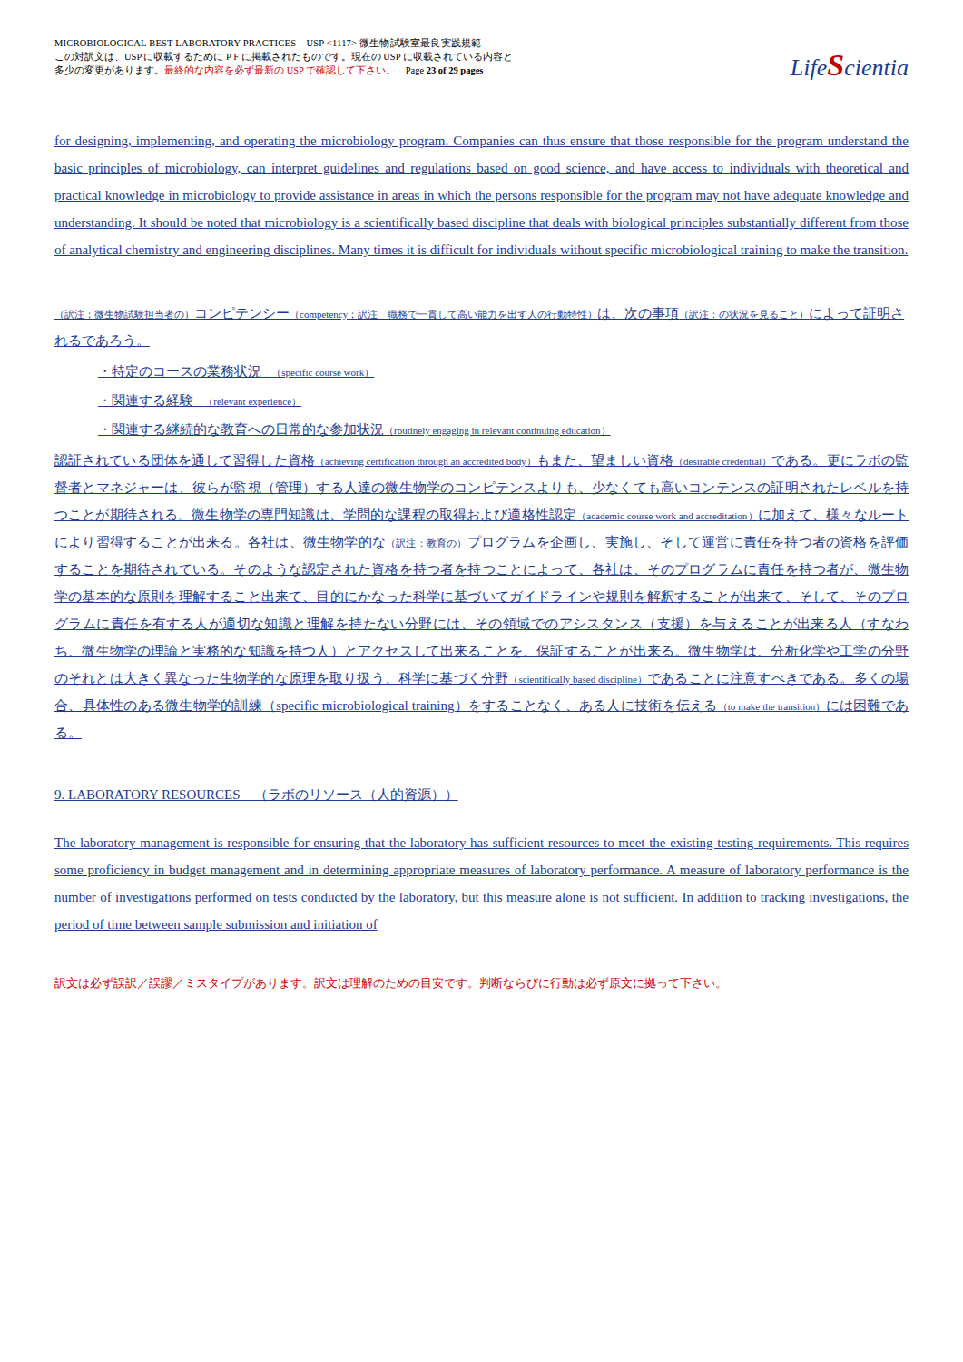MICROBIOLOGICAL BEST LABORATORY PRACTICES USP <1117> 微生物試験室最良実践規範
この対訳文は、USP に収載するために P F に掲載されたものです。現在の USP に収載されている内容と
多少の変更があります。最終的な内容を必ず最新の USP で確認して下さい。 Page 23 of 29 pages
Life Scientia
for designing, implementing, and operating the microbiology program. Companies can thus ensure that those responsible for the program understand the basic principles of microbiology, can interpret guidelines and regulations based on good science, and have access to individuals with theoretical and practical knowledge in microbiology to provide assistance in areas in which the persons responsible for the program may not have adequate knowledge and understanding. It should be noted that microbiology is a scientifically based discipline that deals with biological principles substantially different from those of analytical chemistry and engineering disciplines. Many times it is difficult for individuals without specific microbiological training to make the transition.
（訳注；微生物試験担当者の）コンピテンシー（competency；訳注　職務で一貫して高い能力を出す人の行動特性）は、次の事項（訳注：の状況を見ること）によって証明されるであろう。
・特定のコースの業務状況 （specific course work）
・関連する経験 （relevant experience）
・関連する継続的な教育への日常的な参加状況（routinely engaging in relevant continuing education）
認証されている団体を通して習得した資格（achieving certification through an accredited body）もまた、望ましい資格（desirable credential）である。更にラボの監督者とマネジャーは、彼らが監視（管理）する人達の微生物学のコンピテンスよりも、少なくても高いコンテンスの証明されたレベルを持つことが期待される。微生物学の専門知識は、学問的な課程の取得および適格性認定（academic course work and accreditation）に加えて、様々なルートにより習得することが出来る。各社は、微生物学的な（訳注：教育の）プログラムを企画し、実施し、そして運営に責任を持つ者の資格を評価することを期待されている。そのような認定された資格を持つ者を持つことによって、各社は、そのプログラムに責任を持つ者が、微生物学の基本的な原則を理解すること出来て、目的にかなった科学に基づいてガイドラインや規則を解釈することが出来て、そして、そのプログラムに責任を有する人が適切な知識と理解を持たない分野には、その領域でのアシスタンス（支援）を与えることが出来る人（すなわち、微生物学の理論と実務的な知識を持つ人）とアクセスして出来ることを、保証することが出来る。微生物学は、分析化学や工学の分野のそれとは大きく異なった生物学的な原理を取り扱う、科学に基づく分野（scientifically based discipline）であることに注意すべきである。多くの場合、具体性のある微生物学的訓練（specific microbiological training）をすることなく、ある人に技術を伝える（to make the transition）には困難である。
9. LABORATORY RESOURCES （ラボのリソース（人的資源））
The laboratory management is responsible for ensuring that the laboratory has sufficient resources to meet the existing testing requirements. This requires some proficiency in budget management and in determining appropriate measures of laboratory performance. A measure of laboratory performance is the number of investigations performed on tests conducted by the laboratory, but this measure alone is not sufficient. In addition to tracking investigations, the period of time between sample submission and initiation of
訳文は必ず誤訳／誤謬／ミスタイプがあります。訳文は理解のための目安です。判断ならびに行動は必ず原文に拠って下さい。